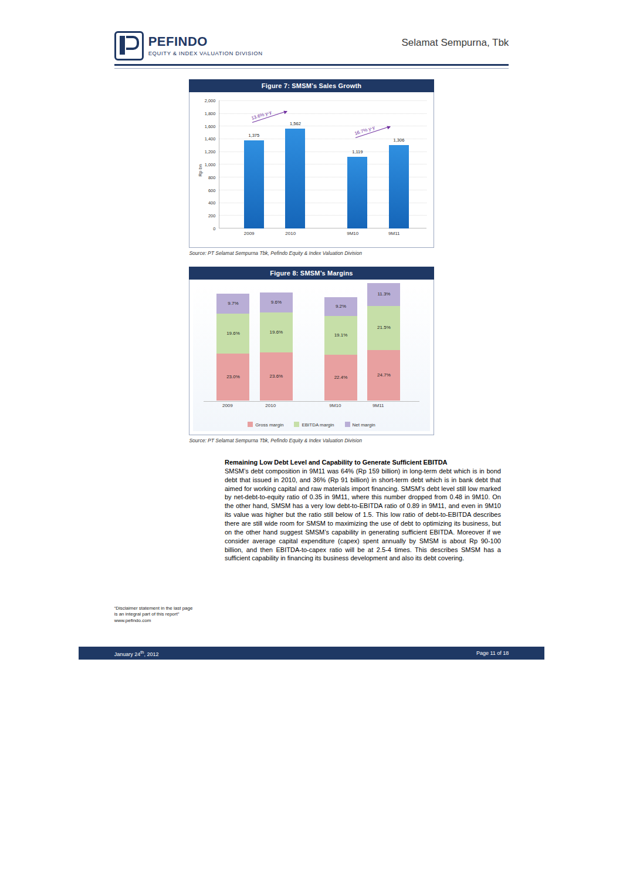PEFINDO
EQUITY & INDEX VALUATION DIVISION
Selamat Sempurna, Tbk
Figure 7: SMSM’s Sales Growth
Rp bn
2,000 1,800 1,600 1,400 1,200 1,000 800 600 400 200 0
1,375
1,562
1,119
1,306
13.6% y-y
16.7% y-y
2009 2010 9M10 9M11
Source: PT Selamat Sempurna Tbk, Pefindo Equity & Index Valuation Division
Figure 8: SMSM’s Margins
9.7%
19.6%
23.0%
9.6%
19.6%
23.6%
9.2%
19.1%
22.4%
11.3%
21.5%
24.7%
2009 2010 9M10 9M11
Gross margin EBITDA margin Net margin
Source: PT Selamat Sempurna Tbk, Pefindo Equity & Index Valuation Division
Remaining Low Debt Level and Capability to Generate Sufficient EBITDA
SMSM’s debt composition in 9M11 was 64% (Rp 159 billion) in long-term debt which is in bond debt that issued in 2010, and 36% (Rp 91 billion) in short-term debt which is in bank debt that aimed for working capital and raw materials import financing. SMSM’s debt level still low marked by net-debt-to-equity ratio of 0.35 in 9M11, where this number dropped from 0.48 in 9M10. On the other hand, SMSM has a very low debt-to-EBITDA ratio of 0.89 in 9M11, and even in 9M10 its value was higher but the ratio still below of 1.5. This low ratio of debt-to-EBITDA describes there are still wide room for SMSM to maximizing the use of debt to optimizing its business, but on the other hand suggest SMSM’s capability in generating sufficient EBITDA. Moreover if we consider average capital expenditure (capex) spent annually by SMSM is about Rp 90-100 billion, and then EBITDA-to-capex ratio will be at 2.5-4 times. This describes SMSM has a sufficient capability in financing its business development and also its debt covering.
“Disclaimer statement in the last page
is an integral part of this report”
www.pefindo.com
January 24th, 2012
Page 11 of 18